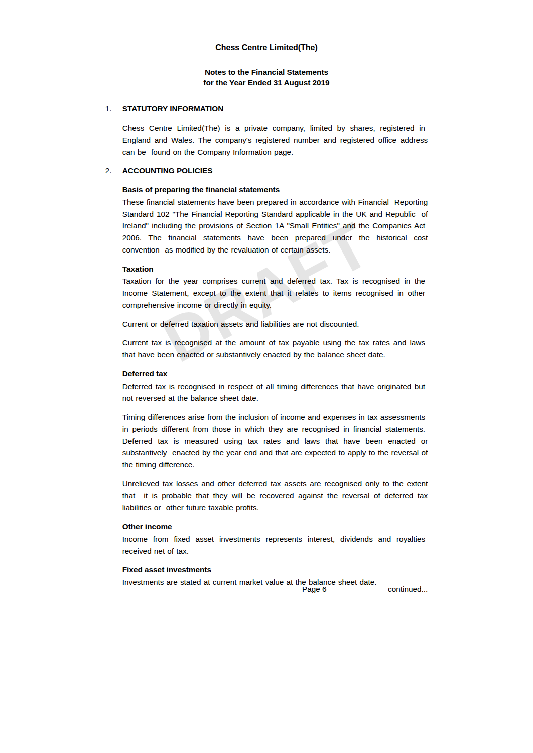DRAFT
Chess Centre Limited(The)
Notes to the Financial Statements
for the Year Ended 31 August 2019
1.
STATUTORY INFORMATION
Chess Centre Limited(The) is a private company, limited by shares, registered in England and Wales. The company's registered number and registered office address can be found on the Company Information page.
2.
ACCOUNTING POLICIES
Basis of preparing the financial statements
These financial statements have been prepared in accordance with Financial Reporting Standard 102 "The Financial Reporting Standard applicable in the UK and Republic of Ireland" including the provisions of Section 1A "Small Entities" and the Companies Act 2006. The financial statements have been prepared under the historical cost convention as modified by the revaluation of certain assets.
Taxation
Taxation for the year comprises current and deferred tax. Tax is recognised in the Income Statement, except to the extent that it relates to items recognised in other comprehensive income or directly in equity.
Current or deferred taxation assets and liabilities are not discounted.
Current tax is recognised at the amount of tax payable using the tax rates and laws that have been enacted or substantively enacted by the balance sheet date.
Deferred tax
Deferred tax is recognised in respect of all timing differences that have originated but not reversed at the balance sheet date.
Timing differences arise from the inclusion of income and expenses in tax assessments in periods different from those in which they are recognised in financial statements. Deferred tax is measured using tax rates and laws that have been enacted or substantively enacted by the year end and that are expected to apply to the reversal of the timing difference.
Unrelieved tax losses and other deferred tax assets are recognised only to the extent that it is probable that they will be recovered against the reversal of deferred tax liabilities or other future taxable profits.
Other income
Income from fixed asset investments represents interest, dividends and royalties received net of tax.
Fixed asset investments
Investments are stated at current market value at the balance sheet date.
Page 6 continued...